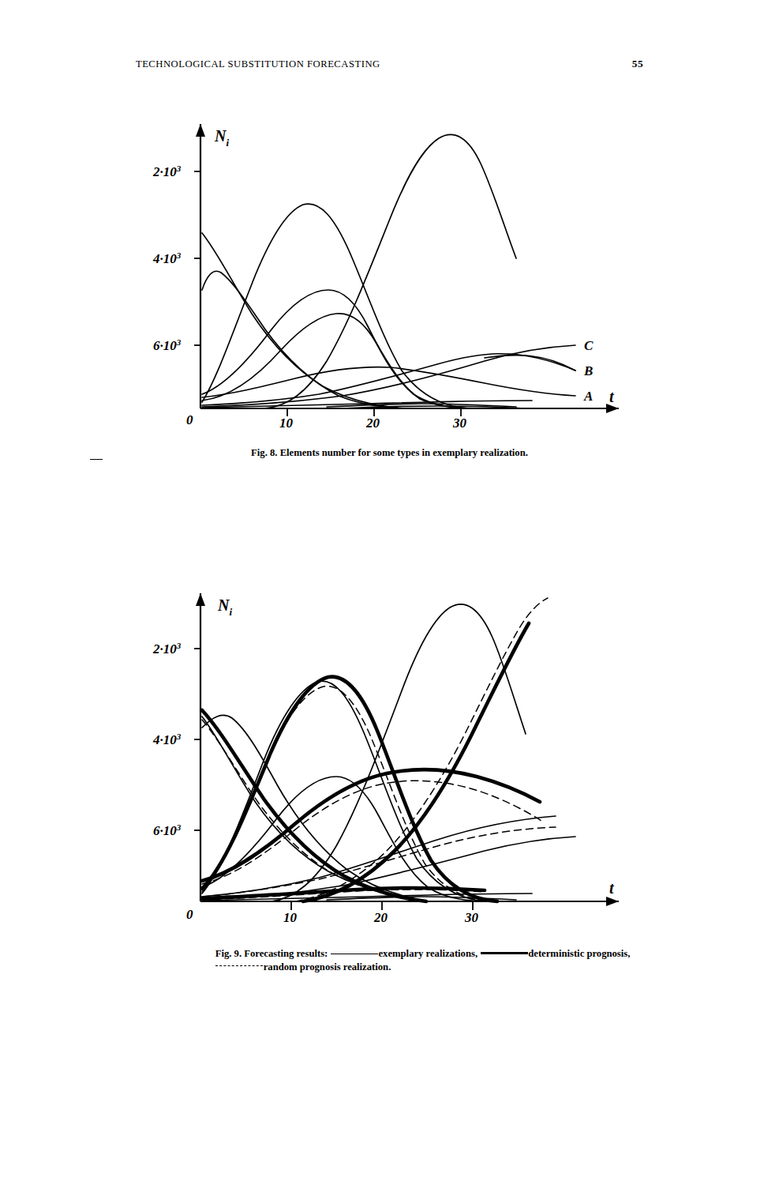Technological substitution forecasting 55
6·103 4·103 2·103 Ni t 0 10 20 30 C B A
Fig. 8. Elements number for some types in exemplary realization.
6·103 4·103 2·103 Ni t 0 10 20 30
Fig. 9. Forecasting results: exemplary realizations, deterministic prognosis,
random prognosis realization.